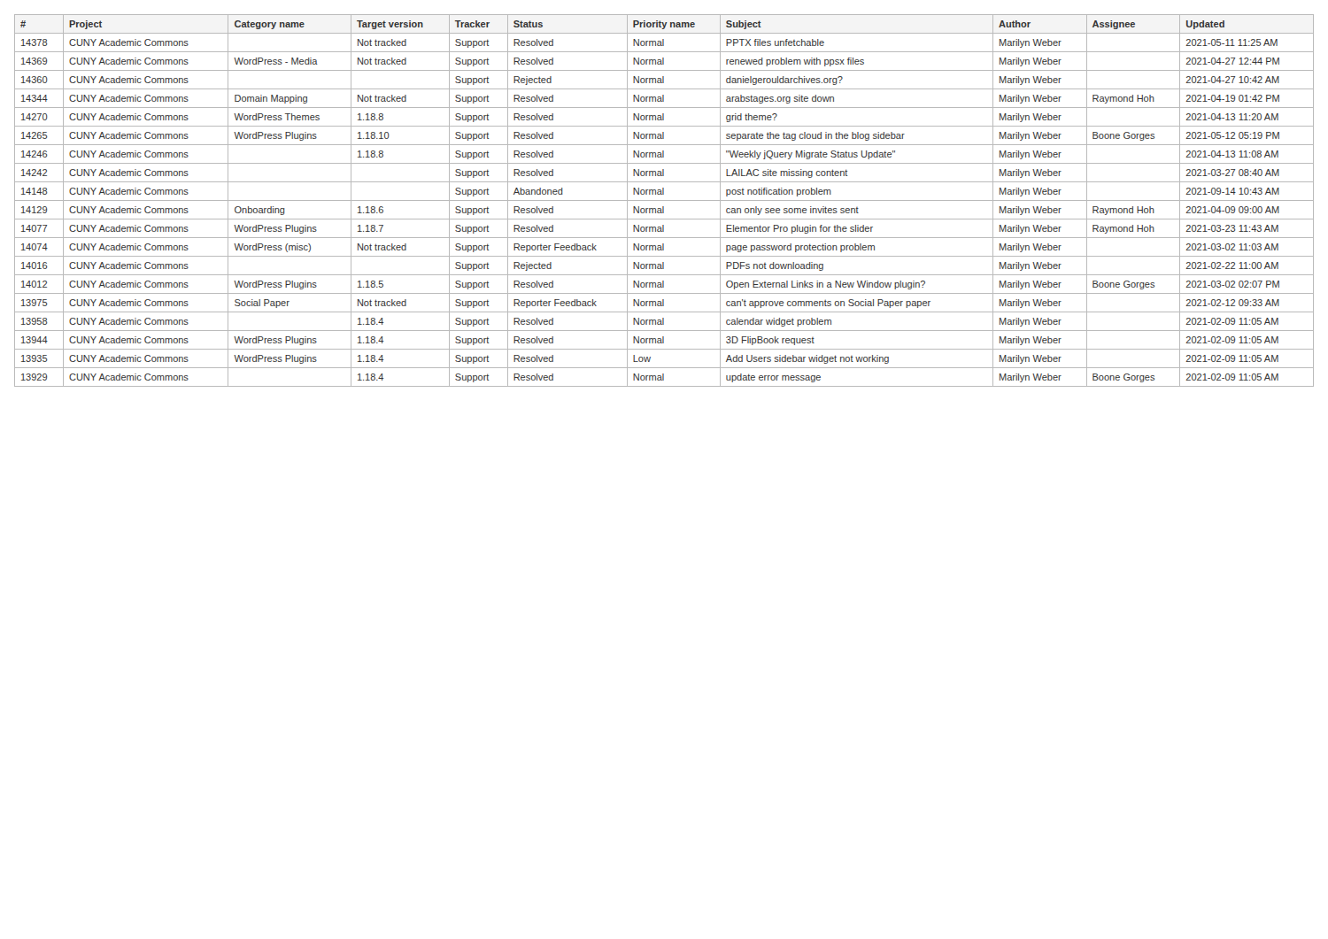Redmine-style issue list
| # | Project | Category name | Target version | Tracker | Status | Priority name | Subject | Author | Assignee | Updated |
| --- | --- | --- | --- | --- | --- | --- | --- | --- | --- | --- |
| 14378 | CUNY Academic Commons | | Not tracked | Support | Resolved | Normal | PPTX files unfetchable | Marilyn Weber | | 2021-05-11 11:25 AM |
| 14369 | CUNY Academic Commons | WordPress - Media | Not tracked | Support | Resolved | Normal | renewed problem with ppsx files | Marilyn Weber | | 2021-04-27 12:44 PM |
| 14360 | CUNY Academic Commons | | | Support | Rejected | Normal | danielgerouldarchives.org? | Marilyn Weber | | 2021-04-27 10:42 AM |
| 14344 | CUNY Academic Commons | Domain Mapping | Not tracked | Support | Resolved | Normal | arabstages.org site down | Marilyn Weber | Raymond Hoh | 2021-04-19 01:42 PM |
| 14270 | CUNY Academic Commons | WordPress Themes | 1.18.8 | Support | Resolved | Normal | grid theme? | Marilyn Weber | | 2021-04-13 11:20 AM |
| 14265 | CUNY Academic Commons | WordPress Plugins | 1.18.10 | Support | Resolved | Normal | separate the tag cloud in the blog sidebar | Marilyn Weber | Boone Gorges | 2021-05-12 05:19 PM |
| 14246 | CUNY Academic Commons | | 1.18.8 | Support | Resolved | Normal | "Weekly jQuery Migrate Status Update" | Marilyn Weber | | 2021-04-13 11:08 AM |
| 14242 | CUNY Academic Commons | | | Support | Resolved | Normal | LAILAC site missing content | Marilyn Weber | | 2021-03-27 08:40 AM |
| 14148 | CUNY Academic Commons | | | Support | Abandoned | Normal | post notification problem | Marilyn Weber | | 2021-09-14 10:43 AM |
| 14129 | CUNY Academic Commons | Onboarding | 1.18.6 | Support | Resolved | Normal | can only see some invites sent | Marilyn Weber | Raymond Hoh | 2021-04-09 09:00 AM |
| 14077 | CUNY Academic Commons | WordPress Plugins | 1.18.7 | Support | Resolved | Normal | Elementor Pro plugin for the slider | Marilyn Weber | Raymond Hoh | 2021-03-23 11:43 AM |
| 14074 | CUNY Academic Commons | WordPress (misc) | Not tracked | Support | Reporter Feedback | Normal | page password protection problem | Marilyn Weber | | 2021-03-02 11:03 AM |
| 14016 | CUNY Academic Commons | | | Support | Rejected | Normal | PDFs not downloading | Marilyn Weber | | 2021-02-22 11:00 AM |
| 14012 | CUNY Academic Commons | WordPress Plugins | 1.18.5 | Support | Resolved | Normal | Open External Links in a New Window plugin? | Marilyn Weber | Boone Gorges | 2021-03-02 02:07 PM |
| 13975 | CUNY Academic Commons | Social Paper | Not tracked | Support | Reporter Feedback | Normal | can't approve comments on Social Paper paper | Marilyn Weber | | 2021-02-12 09:33 AM |
| 13958 | CUNY Academic Commons | | 1.18.4 | Support | Resolved | Normal | calendar widget problem | Marilyn Weber | | 2021-02-09 11:05 AM |
| 13944 | CUNY Academic Commons | WordPress Plugins | 1.18.4 | Support | Resolved | Normal | 3D FlipBook request | Marilyn Weber | | 2021-02-09 11:05 AM |
| 13935 | CUNY Academic Commons | WordPress Plugins | 1.18.4 | Support | Resolved | Low | Add Users sidebar widget not working | Marilyn Weber | | 2021-02-09 11:05 AM |
| 13929 | CUNY Academic Commons | | 1.18.4 | Support | Resolved | Normal | update error message | Marilyn Weber | Boone Gorges | 2021-02-09 11:05 AM |